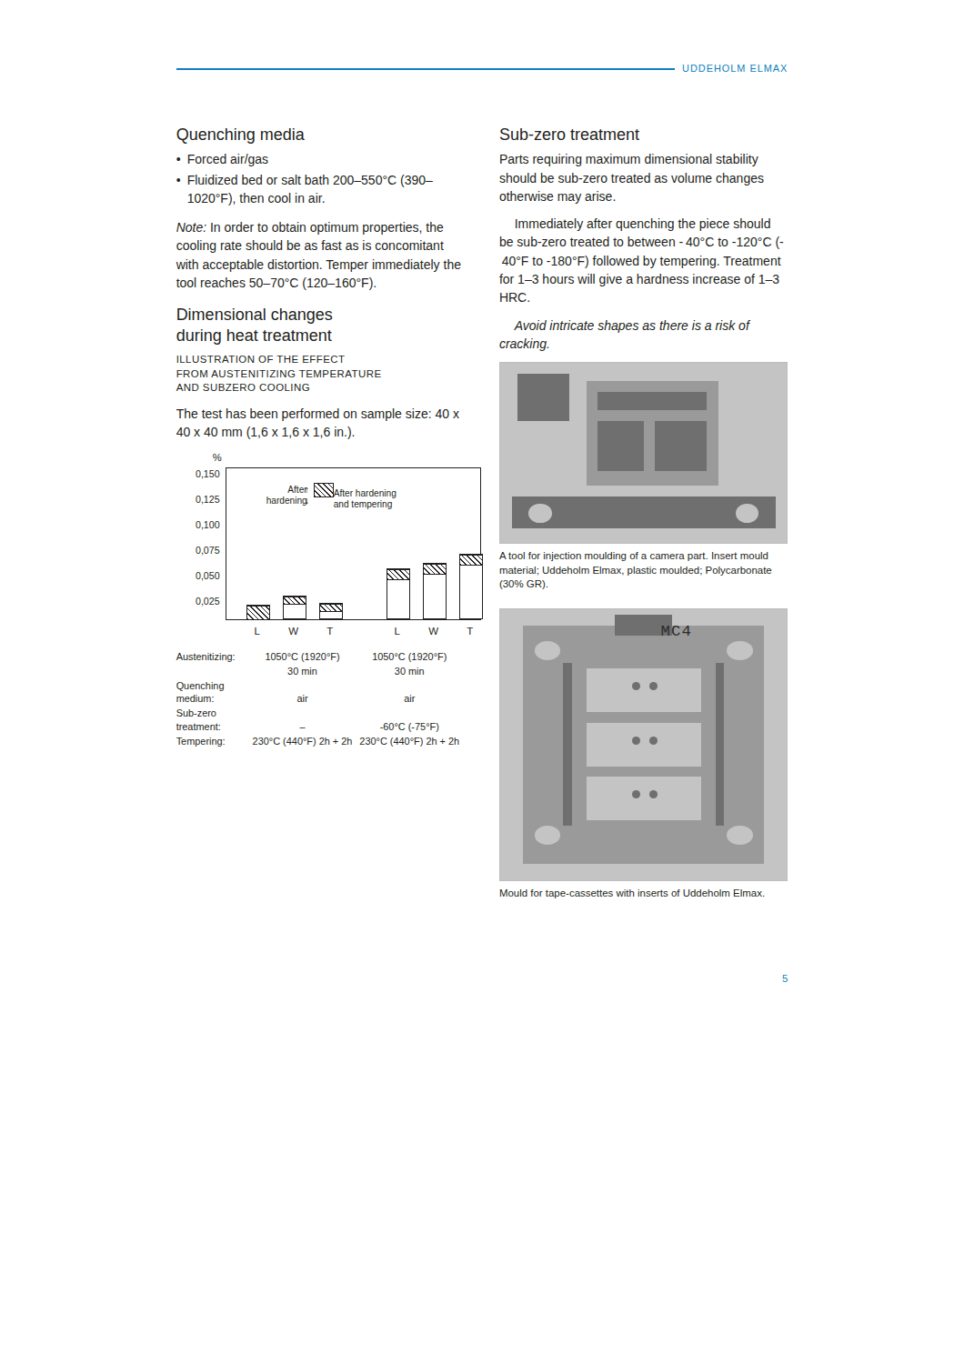Uddeholm Elmax
Quenching media
Forced air/gas
Fluidized bed or salt bath 200–550°C (390–1020°F), then cool in air.
Note: In order to obtain optimum properties, the cooling rate should be as fast as is concomitant with acceptable distortion. Temper immediately the tool reaches 50–70°C (120–160°F).
Dimensional changes
during heat treatment
ILLUSTRATION OF THE EFFECT
FROM AUSTENITIZING TEMPERATURE
AND SUBZERO COOLING
The test has been performed on sample size: 40 x 40 x 40 mm (1,6 x 1,6 x 1,6 in.).
%
0,150 0,125 0,100 0,075 0,050 0,025
After
hardening
After hardening
and tempering
↑
↓
L W T L W T
| Austenitizing: | 1050°C (1920°F) | 1050°C (1920°F) |
| | 30 min | 30 min |
| Quenching medium: | air | air |
| Sub-zero treatment: | – | -60°C (-75°F) |
| Tempering: | 230°C (440°F) 2h + 2h | 230°C (440°F) 2h + 2h |
Sub-zero treatment
Parts requiring maximum dimensional stability should be sub-zero treated as volume changes otherwise may arise.
Immediately after quenching the piece should be sub-zero treated to between - 40°C to -120°C (- 40°F to -180°F) followed by tempering. Treatment for 1–3 hours will give a hardness increase of 1–3 HRC.
Avoid intricate shapes as there is a risk of cracking.
A tool for injection moulding of a camera part. Insert mould material; Uddeholm Elmax, plastic moulded; Polycarbonate (30% GR).
MC4
Mould for tape-cassettes with inserts of Uddeholm Elmax.
5